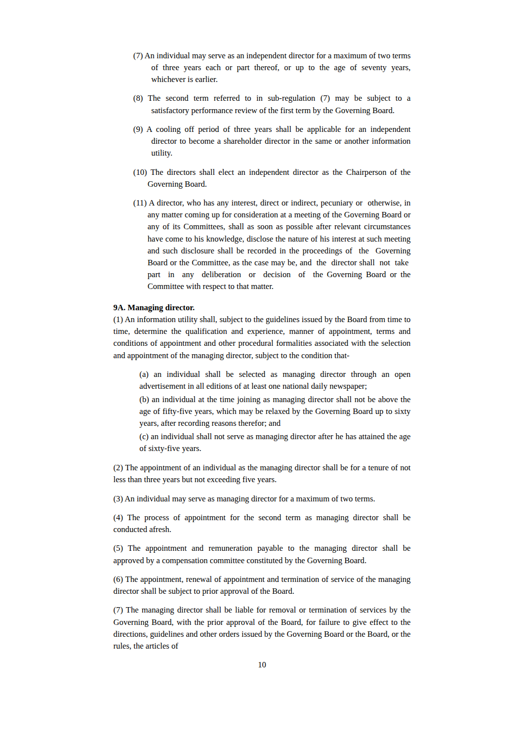(7) An individual may serve as an independent director for a maximum of two terms of three years each or part thereof, or up to the age of seventy years, whichever is earlier.
(8) The second term referred to in sub-regulation (7) may be subject to a satisfactory performance review of the first term by the Governing Board.
(9) A cooling off period of three years shall be applicable for an independent director to become a shareholder director in the same or another information utility.
(10) The directors shall elect an independent director as the Chairperson of the Governing Board.
(11) A director, who has any interest, direct or indirect, pecuniary or otherwise, in any matter coming up for consideration at a meeting of the Governing Board or any of its Committees, shall as soon as possible after relevant circumstances have come to his knowledge, disclose the nature of his interest at such meeting and such disclosure shall be recorded in the proceedings of the Governing Board or the Committee, as the case may be, and the director shall not take part in any deliberation or decision of the Governing Board or the Committee with respect to that matter.
9A. Managing director.
(1) An information utility shall, subject to the guidelines issued by the Board from time to time, determine the qualification and experience, manner of appointment, terms and conditions of appointment and other procedural formalities associated with the selection and appointment of the managing director, subject to the condition that-
(a) an individual shall be selected as managing director through an open advertisement in all editions of at least one national daily newspaper;
(b) an individual at the time joining as managing director shall not be above the age of fifty-five years, which may be relaxed by the Governing Board up to sixty years, after recording reasons therefor; and
(c) an individual shall not serve as managing director after he has attained the age of sixty-five years.
(2) The appointment of an individual as the managing director shall be for a tenure of not less than three years but not exceeding five years.
(3) An individual may serve as managing director for a maximum of two terms.
(4) The process of appointment for the second term as managing director shall be conducted afresh.
(5) The appointment and remuneration payable to the managing director shall be approved by a compensation committee constituted by the Governing Board.
(6) The appointment, renewal of appointment and termination of service of the managing director shall be subject to prior approval of the Board.
(7) The managing director shall be liable for removal or termination of services by the Governing Board, with the prior approval of the Board, for failure to give effect to the directions, guidelines and other orders issued by the Governing Board or the Board, or the rules, the articles of
10